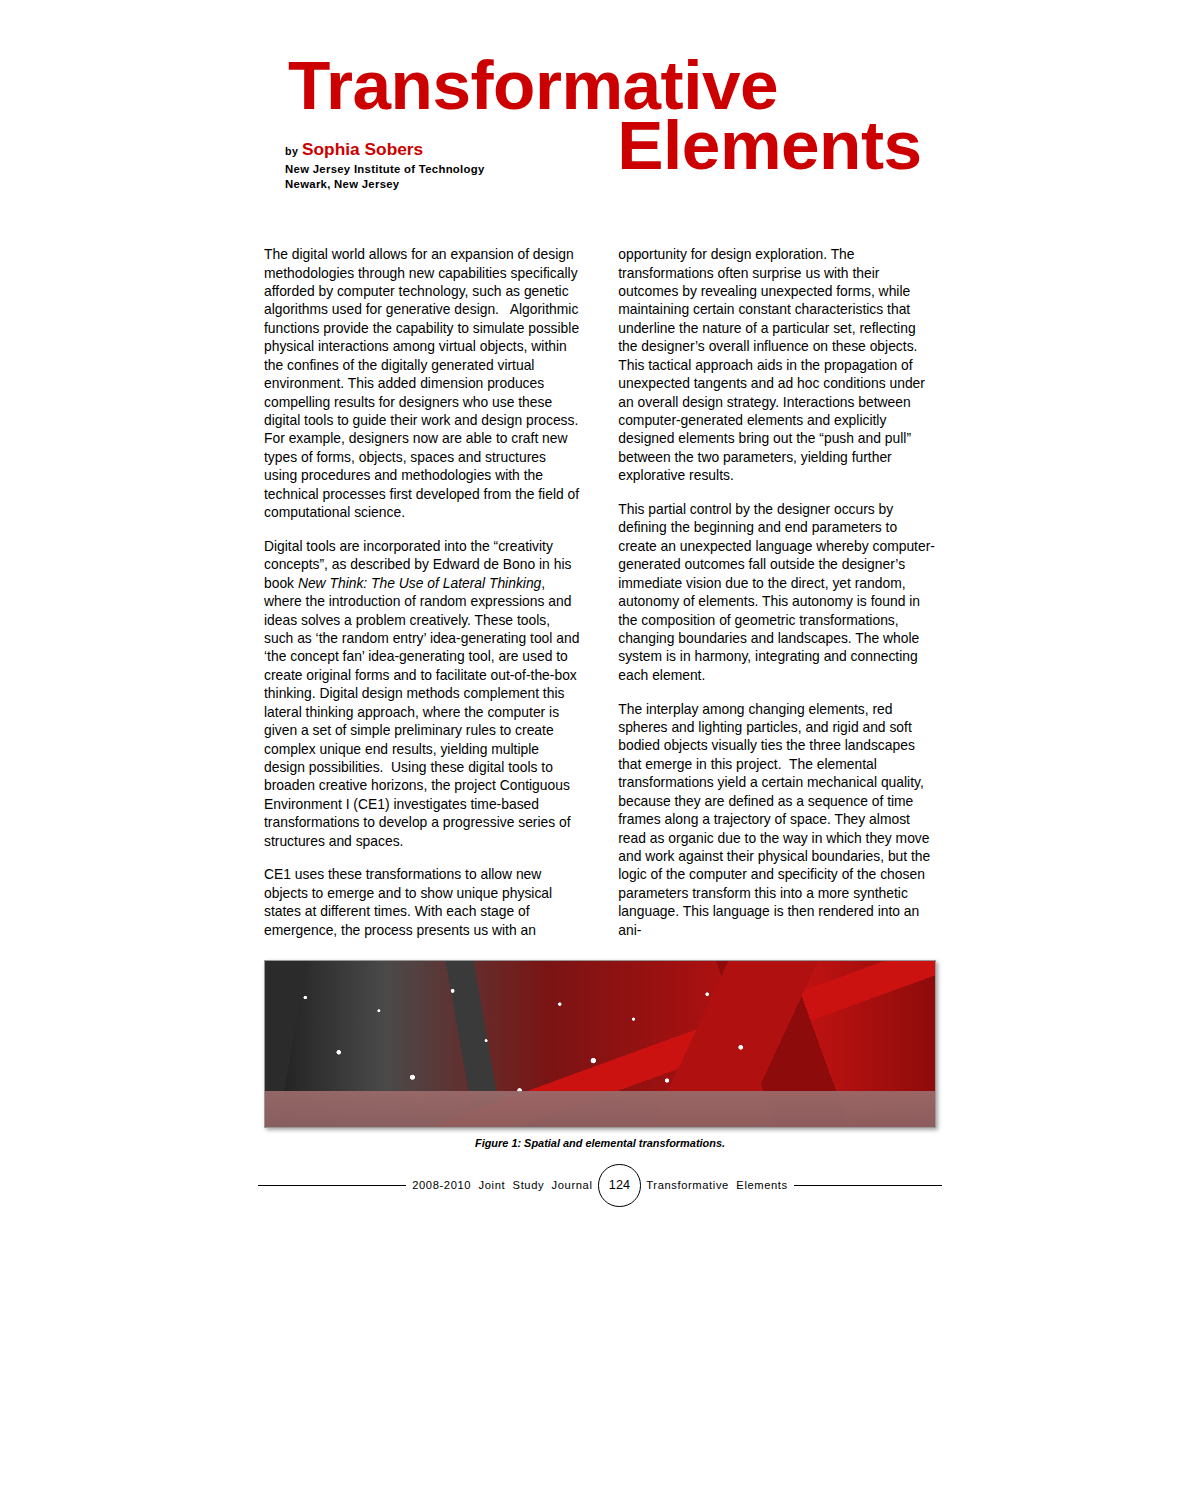Transformative Elements
by Sophia Sobers New Jersey Institute of Technology Newark, New Jersey
The digital world allows for an expansion of design methodologies through new capabilities specifically afforded by computer technology, such as genetic algorithms used for generative design. Algorithmic functions provide the capability to simulate possible physical interactions among virtual objects, within the confines of the digitally generated virtual environment. This added dimension produces compelling results for designers who use these digital tools to guide their work and design process. For example, designers now are able to craft new types of forms, objects, spaces and structures using procedures and methodologies with the technical processes first developed from the field of computational science.
Digital tools are incorporated into the “creativity concepts”, as described by Edward de Bono in his book New Think: The Use of Lateral Thinking, where the introduction of random expressions and ideas solves a problem creatively. These tools, such as ‘the random entry’ idea-generating tool and ‘the concept fan’ idea-generating tool, are used to create original forms and to facilitate out-of-the-box thinking. Digital design methods complement this lateral thinking approach, where the computer is given a set of simple preliminary rules to create complex unique end results, yielding multiple design possibilities. Using these digital tools to broaden creative horizons, the project Contiguous Environment I (CE1) investigates time-based transformations to develop a progressive series of structures and spaces.
CE1 uses these transformations to allow new objects to emerge and to show unique physical states at different times. With each stage of emergence, the process presents us with an opportunity for design exploration. The transformations often surprise us with their outcomes by revealing unexpected forms, while maintaining certain constant characteristics that underline the nature of a particular set, reflecting the designer’s overall influence on these objects. This tactical approach aids in the propagation of unexpected tangents and ad hoc conditions under an overall design strategy. Interactions between computer-generated elements and explicitly designed elements bring out the “push and pull” between the two parameters, yielding further explorative results.
This partial control by the designer occurs by defining the beginning and end parameters to create an unexpected language whereby computer-generated outcomes fall outside the designer’s immediate vision due to the direct, yet random, autonomy of elements. This autonomy is found in the composition of geometric transformations, changing boundaries and landscapes. The whole system is in harmony, integrating and connecting each element.
The interplay among changing elements, red spheres and lighting particles, and rigid and soft bodied objects visually ties the three landscapes that emerge in this project. The elemental transformations yield a certain mechanical quality, because they are defined as a sequence of time frames along a trajectory of space. They almost read as organic due to the way in which they move and work against their physical boundaries, but the logic of the computer and specificity of the chosen parameters transform this into a more synthetic language. This language is then rendered into an ani-
Figure 1: Spatial and elemental transformations.
2008-2010 Joint Study Journal
124
Transformative Elements